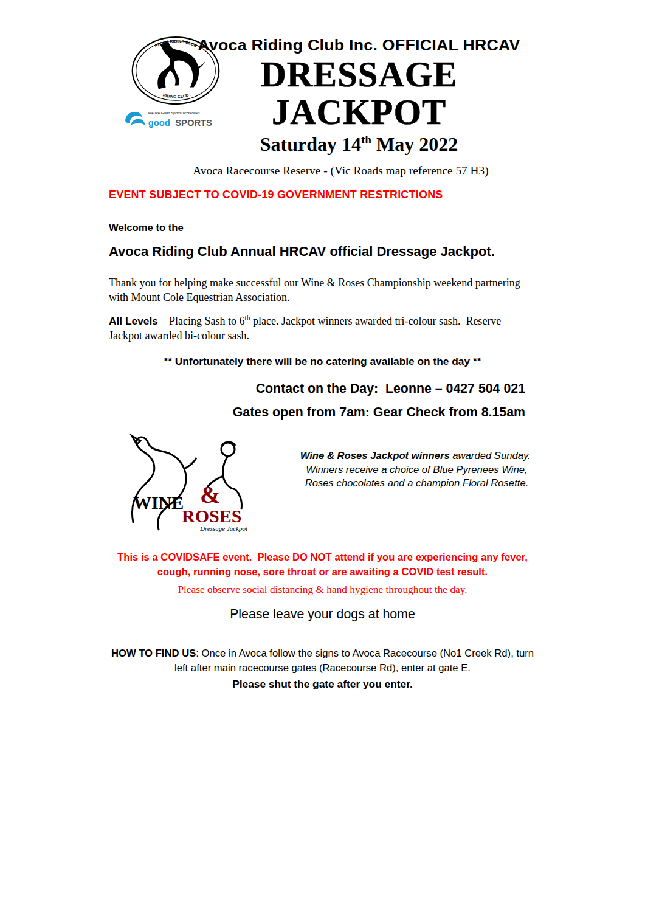AVOCA RIDING CLUB RIDING CLUB We are Good Sports accredited good SPORTS
Avoca Riding Club Inc. OFFICIAL HRCAV
DRESSAGE JACKPOT
Saturday 14th May 2022
Avoca Racecourse Reserve - (Vic Roads map reference 57 H3)
EVENT SUBJECT TO COVID-19 GOVERNMENT RESTRICTIONS
Welcome to the
Avoca Riding Club Annual HRCAV official Dressage Jackpot.
Thank you for helping make successful our Wine & Roses Championship weekend partnering with Mount Cole Equestrian Association.
All Levels – Placing Sash to 6th place. Jackpot winners awarded tri-colour sash. Reserve Jackpot awarded bi-colour sash.
** Unfortunately there will be no catering available on the day **
Contact on the Day: Leonne – 0427 504 021
Gates open from 7am: Gear Check from 8.15am
WINE & ROSES Dressage Jackpot
Wine & Roses Jackpot winners awarded Sunday. Winners receive a choice of Blue Pyrenees Wine, Roses chocolates and a champion Floral Rosette.
This is a COVIDSAFE event. Please DO NOT attend if you are experiencing any fever, cough, running nose, sore throat or are awaiting a COVID test result.
Please observe social distancing & hand hygiene throughout the day.
Please leave your dogs at home
HOW TO FIND US: Once in Avoca follow the signs to Avoca Racecourse (No1 Creek Rd), turn left after main racecourse gates (Racecourse Rd), enter at gate E.
Please shut the gate after you enter.